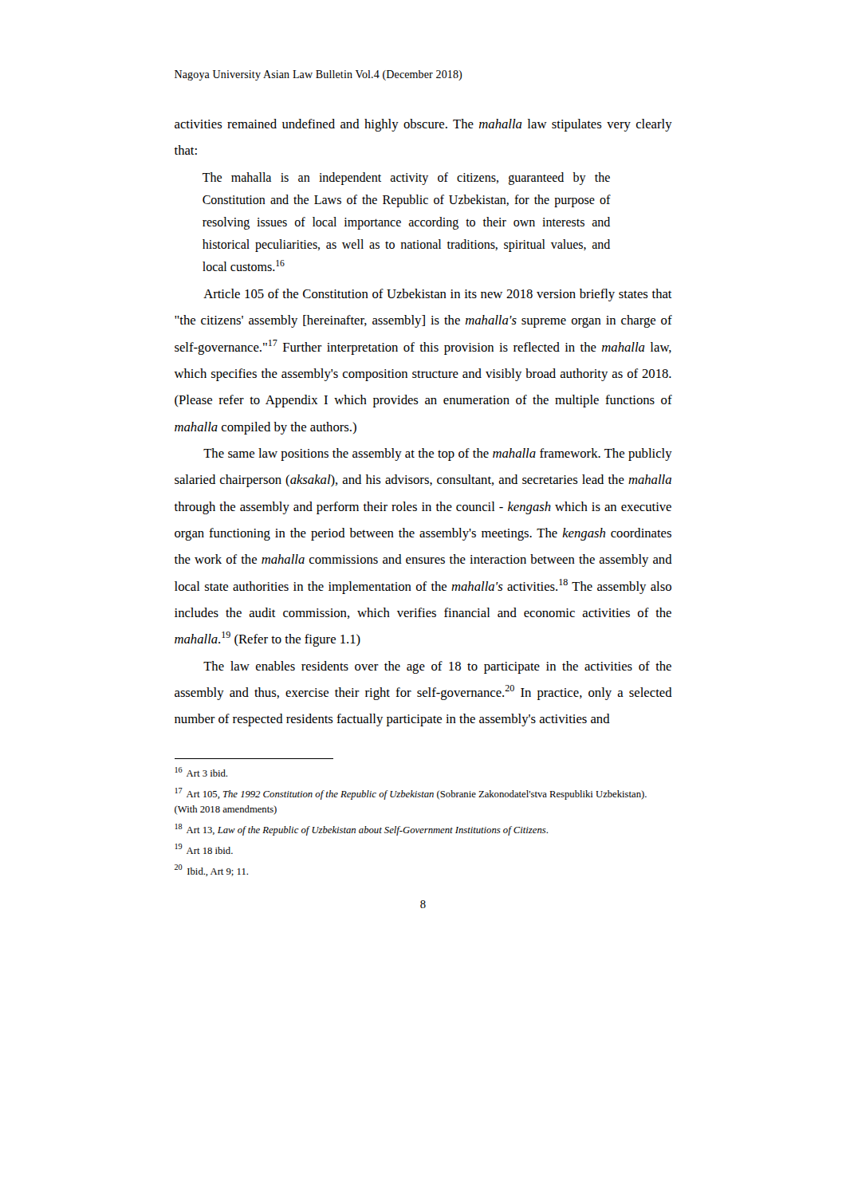Nagoya University Asian Law Bulletin Vol.4 (December 2018)
activities remained undefined and highly obscure. The mahalla law stipulates very clearly that:
The mahalla is an independent activity of citizens, guaranteed by the Constitution and the Laws of the Republic of Uzbekistan, for the purpose of resolving issues of local importance according to their own interests and historical peculiarities, as well as to national traditions, spiritual values, and local customs.16
Article 105 of the Constitution of Uzbekistan in its new 2018 version briefly states that "the citizens' assembly [hereinafter, assembly] is the mahalla's supreme organ in charge of self-governance."17 Further interpretation of this provision is reflected in the mahalla law, which specifies the assembly's composition structure and visibly broad authority as of 2018. (Please refer to Appendix I which provides an enumeration of the multiple functions of mahalla compiled by the authors.)
The same law positions the assembly at the top of the mahalla framework. The publicly salaried chairperson (aksakal), and his advisors, consultant, and secretaries lead the mahalla through the assembly and perform their roles in the council - kengash which is an executive organ functioning in the period between the assembly's meetings. The kengash coordinates the work of the mahalla commissions and ensures the interaction between the assembly and local state authorities in the implementation of the mahalla's activities.18 The assembly also includes the audit commission, which verifies financial and economic activities of the mahalla.19 (Refer to the figure 1.1)
The law enables residents over the age of 18 to participate in the activities of the assembly and thus, exercise their right for self-governance.20 In practice, only a selected number of respected residents factually participate in the assembly's activities and
16 Art 3 ibid.
17 Art 105, The 1992 Constitution of the Republic of Uzbekistan (Sobranie Zakonodatel'stva Respubliki Uzbekistan). (With 2018 amendments)
18 Art 13, Law of the Republic of Uzbekistan about Self-Government Institutions of Citizens.
19 Art 18 ibid.
20 Ibid., Art 9; 11.
8